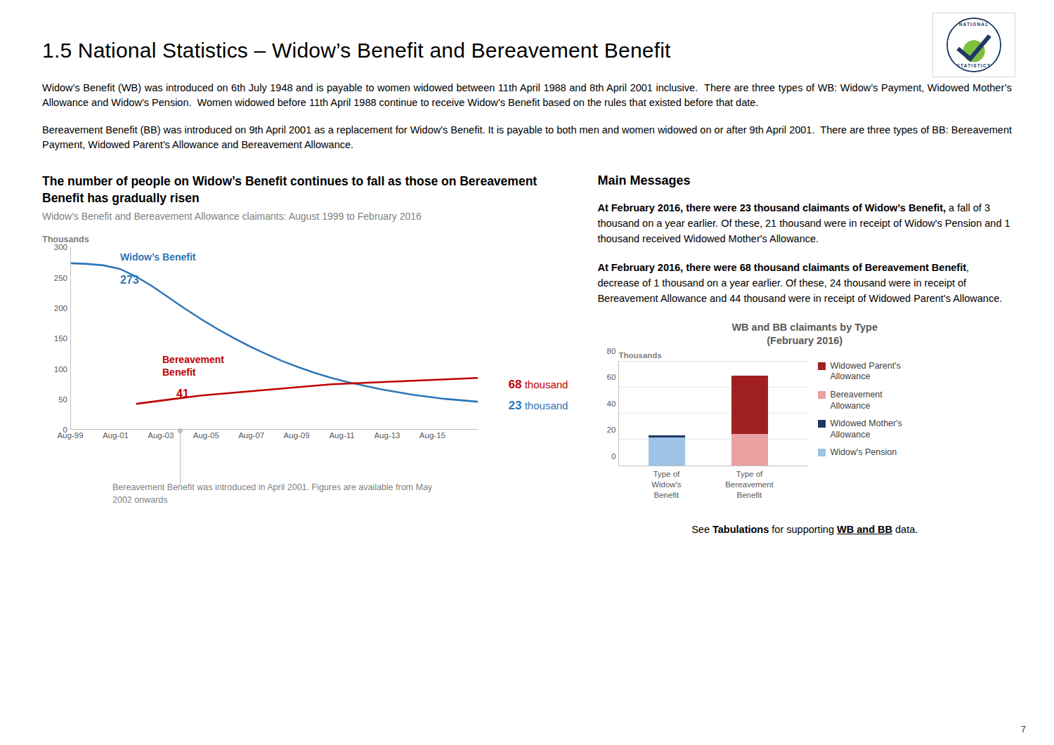NATIONAL
STATISTICS
1.5 National Statistics – Widow’s Benefit and Bereavement Benefit
Widow’s Benefit (WB) was introduced on 6th July 1948 and is payable to women widowed between 11th April 1988 and 8th April 2001 inclusive. There are three types of WB: Widow’s Payment, Widowed Mother’s Allowance and Widow’s Pension. Women widowed before 11th April 1988 continue to receive Widow’s Benefit based on the rules that existed before that date.
Bereavement Benefit (BB) was introduced on 9th April 2001 as a replacement for Widow's Benefit. It is payable to both men and women widowed on or after 9th April 2001. There are three types of BB: Bereavement Payment, Widowed Parent’s Allowance and Bereavement Allowance.
The number of people on Widow’s Benefit continues to fall as those on Bereavement Benefit has gradually risen
Widow’s Benefit and Bereavement Allowance claimants: August 1999 to February 2016
Thousands
300 250 200 150 100 50 0
Widow’s Benefit
273
Bereavement
Benefit
41
68 thousand
23 thousand
Aug-99 Aug-01 Aug-03 Aug-05 Aug-07 Aug-09 Aug-11 Aug-13 Aug-15
Bereavement Benefit was introduced in April 2001. Figures are available from May 2002 onwards
Main Messages
At February 2016, there were 23 thousand claimants of Widow’s Benefit, a fall of 3 thousand on a year earlier. Of these, 21 thousand were in receipt of Widow's Pension and 1 thousand received Widowed Mother's Allowance.
At February 2016, there were 68 thousand claimants of Bereavement Benefit, decrease of 1 thousand on a year earlier. Of these, 24 thousand were in receipt of Bereavement Allowance and 44 thousand were in receipt of Widowed Parent's Allowance.
WB and BB claimants by Type
(February 2016)
Thousands
80 60 40 20 0
Type of
Widow's
Benefit Type of
Bereavement
Benefit
Widowed Parent's
Allowance
Bereavement
Allowance
Widowed Mother's
Allowance
Widow's Pension
See Tabulations for supporting WB and BB data.
7